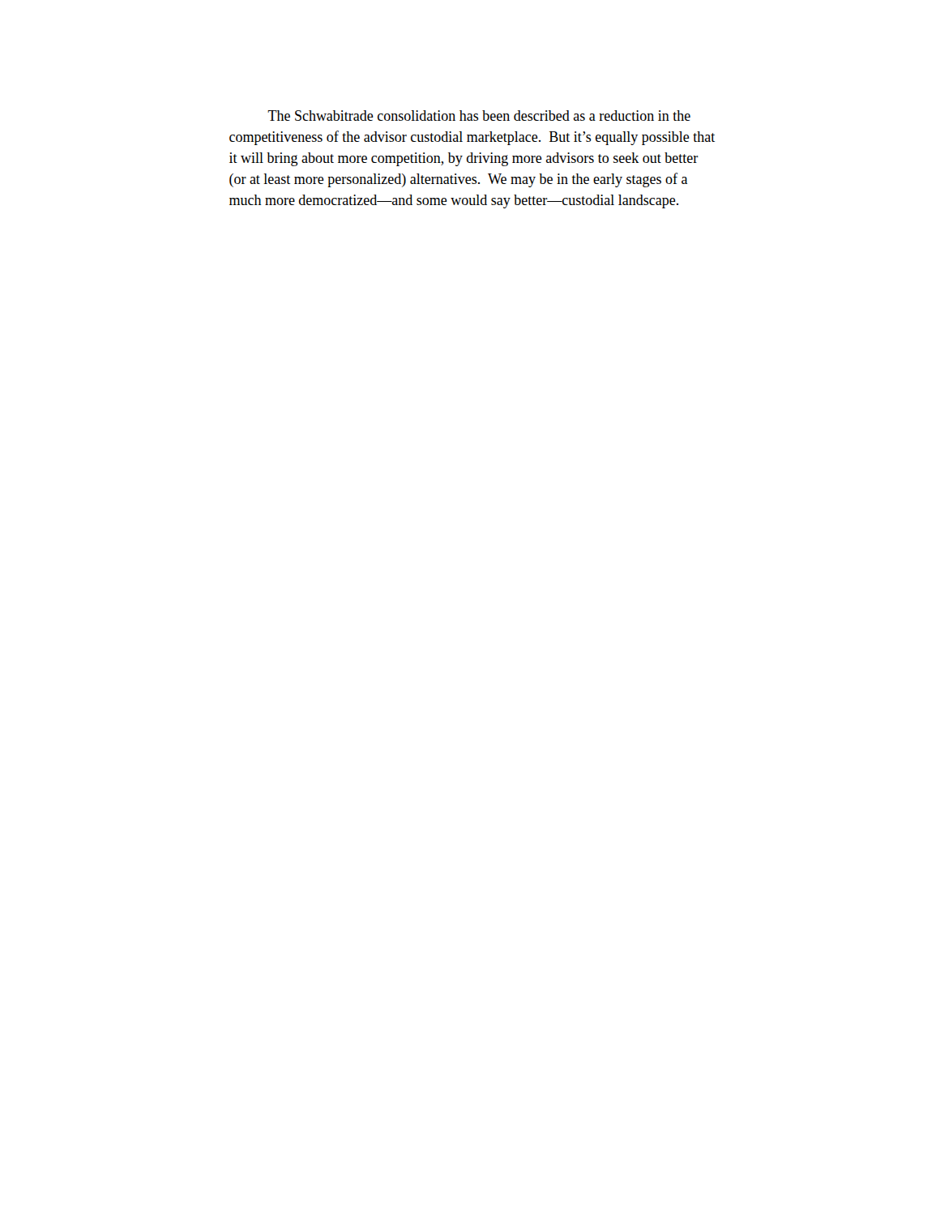The Schwabitrade consolidation has been described as a reduction in the competitiveness of the advisor custodial marketplace. But it’s equally possible that it will bring about more competition, by driving more advisors to seek out better (or at least more personalized) alternatives. We may be in the early stages of a much more democratized—and some would say better—custodial landscape.